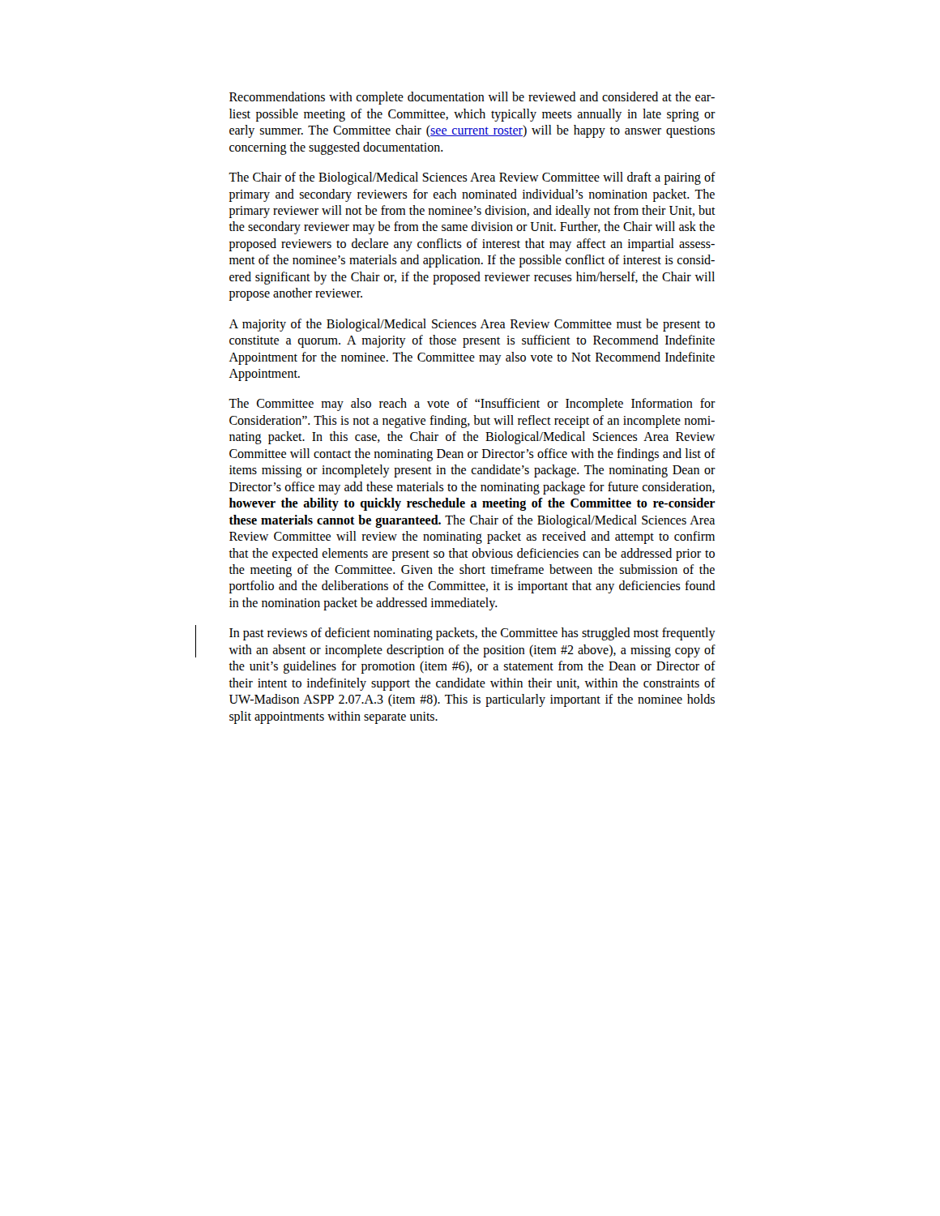Recommendations with complete documentation will be reviewed and considered at the earliest possible meeting of the Committee, which typically meets annually in late spring or early summer. The Committee chair (see current roster) will be happy to answer questions concerning the suggested documentation.
The Chair of the Biological/Medical Sciences Area Review Committee will draft a pairing of primary and secondary reviewers for each nominated individual’s nomination packet. The primary reviewer will not be from the nominee’s division, and ideally not from their Unit, but the secondary reviewer may be from the same division or Unit. Further, the Chair will ask the proposed reviewers to declare any conflicts of interest that may affect an impartial assessment of the nominee’s materials and application. If the possible conflict of interest is considered significant by the Chair or, if the proposed reviewer recuses him/herself, the Chair will propose another reviewer.
A majority of the Biological/Medical Sciences Area Review Committee must be present to constitute a quorum. A majority of those present is sufficient to Recommend Indefinite Appointment for the nominee. The Committee may also vote to Not Recommend Indefinite Appointment.
The Committee may also reach a vote of “Insufficient or Incomplete Information for Consideration”. This is not a negative finding, but will reflect receipt of an incomplete nominating packet. In this case, the Chair of the Biological/Medical Sciences Area Review Committee will contact the nominating Dean or Director’s office with the findings and list of items missing or incompletely present in the candidate’s package. The nominating Dean or Director’s office may add these materials to the nominating package for future consideration, however the ability to quickly reschedule a meeting of the Committee to re-consider these materials cannot be guaranteed. The Chair of the Biological/Medical Sciences Area Review Committee will review the nominating packet as received and attempt to confirm that the expected elements are present so that obvious deficiencies can be addressed prior to the meeting of the Committee. Given the short timeframe between the submission of the portfolio and the deliberations of the Committee, it is important that any deficiencies found in the nomination packet be addressed immediately.
In past reviews of deficient nominating packets, the Committee has struggled most frequently with an absent or incomplete description of the position (item #2 above), a missing copy of the unit’s guidelines for promotion (item #6), or a statement from the Dean or Director of their intent to indefinitely support the candidate within their unit, within the constraints of UW-Madison ASPP 2.07.A.3 (item #8). This is particularly important if the nominee holds split appointments within separate units.